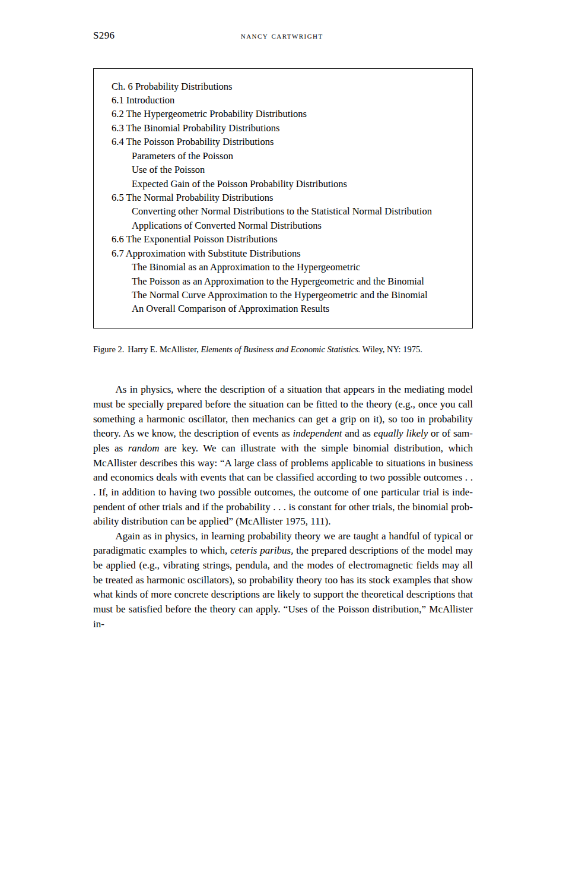S296 Nancy Cartwright
Ch. 6 Probability Distributions
6.1 Introduction
6.2 The Hypergeometric Probability Distributions
6.3 The Binomial Probability Distributions
6.4 The Poisson Probability Distributions
Parameters of the Poisson
Use of the Poisson
Expected Gain of the Poisson Probability Distributions
6.5 The Normal Probability Distributions
Converting other Normal Distributions to the Statistical Normal Distribution
Applications of Converted Normal Distributions
6.6 The Exponential Poisson Distributions
6.7 Approximation with Substitute Distributions
The Binomial as an Approximation to the Hypergeometric
The Poisson as an Approximation to the Hypergeometric and the Binomial
The Normal Curve Approximation to the Hypergeometric and the Binomial
An Overall Comparison of Approximation Results
Figure 2. Harry E. McAllister, Elements of Business and Economic Statistics. Wiley, NY: 1975.
As in physics, where the description of a situation that appears in the mediating model must be specially prepared before the situation can be fitted to the theory (e.g., once you call something a harmonic oscillator, then mechanics can get a grip on it), so too in probability theory. As we know, the description of events as independent and as equally likely or of samples as random are key. We can illustrate with the simple binomial distribution, which McAllister describes this way: “A large class of problems applicable to situations in business and economics deals with events that can be classified according to two possible outcomes . . . If, in addition to having two possible outcomes, the outcome of one particular trial is independent of other trials and if the probability . . . is constant for other trials, the binomial probability distribution can be applied” (McAllister 1975, 111).
Again as in physics, in learning probability theory we are taught a handful of typical or paradigmatic examples to which, ceteris paribus, the prepared descriptions of the model may be applied (e.g., vibrating strings, pendula, and the modes of electromagnetic fields may all be treated as harmonic oscillators), so probability theory too has its stock examples that show what kinds of more concrete descriptions are likely to support the theoretical descriptions that must be satisfied before the theory can apply. “Uses of the Poisson distribution,” McAllister in-